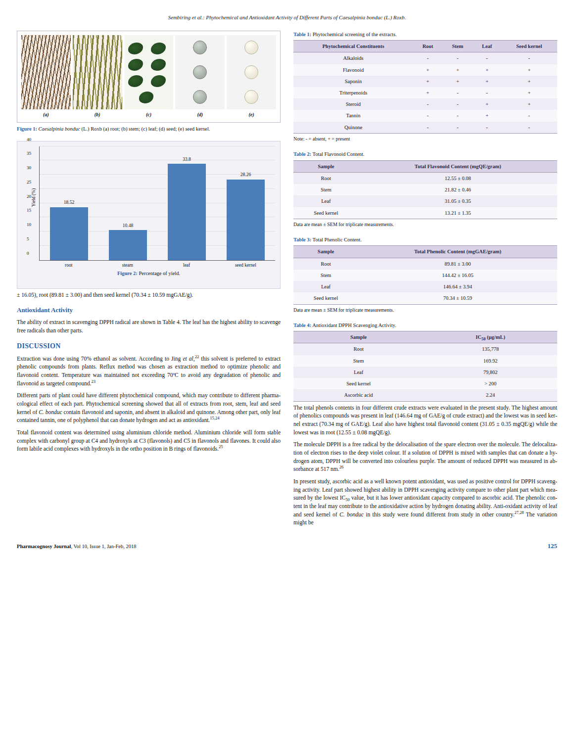Sembiring et al.: Phytochemical and Antioxidant Activity of Different Parts of Caesalpinia bonduc (L.) Roxb.
(a)
(b)
(c)
(d)
(e)
Figure 1: Caesalpinia bonduc (L.) Roxb (a) root; (b) stem; (c) leaf; (d) seed; (e) seed kernel.
Yield (%)
40
35
30
25
20
15
10
5
0
18.52
10.48
33.8
28.26
root steam leaf seed kernel
Figure 2: Percentage of yield.
± 16.05), root (89.81 ± 3.00) and then seed kernel (70.34 ± 10.59 mgGAE/g).
Antioxidant Activity
The ability of extract in scavenging DPPH radical are shown in Table 4. The leaf has the highest ability to scavenge free radicals than other parts.
DISCUSSION
Extraction was done using 70% ethanol as solvent. According to Jing et al,22 this solvent is preferred to extract phenolic compounds from plants. Reflux method was chosen as extraction method to optimize phenolic and flavonoid content. Temperature was maintained not exceeding 70ºC to avoid any degradation of phenolic and flavonoid as targeted compound.23
Different parts of plant could have different phytochemical compound, which may contribute to different pharmacological effect of each part. Phytochemical screening showed that all of extracts from root, stem, leaf and seed kernel of C. bonduc contain flavonoid and saponin, and absent in alkaloid and quinone. Among other part, only leaf contained tannin, one of polyphenol that can donate hydrogen and act as antioxidant.15,24
Total flavonoid content was determined using aluminium chloride method. Aluminium chloride will form stable complex with carbonyl group at C4 and hydroxyls at C3 (flavonols) and C5 in flavonols and flavones. It could also form labile acid complexes with hydroxyls in the ortho position in B rings of flavonoids.25
Table 1: Phytochemical screening of the extracts.
| Phytochemical Constituents | Root | Stem | Leaf | Seed kernel |
| --- | --- | --- | --- | --- |
| Alkaloids | - | - | - | - |
| Flavonoid | + | + | + | + |
| Saponin | + | + | + | + |
| Triterpenoids | + | - | - | + |
| Steroid | - | - | + | + |
| Tannin | - | - | + | - |
| Quinone | - | - | - | - |
Note: - = absent, + = present
Table 2: Total Flavonoid Content.
| Sample | Total Flavonoid Content (mgQE/gram) |
| --- | --- |
| Root | 12.55 ± 0.08 |
| Stem | 21.82 ± 0.46 |
| Leaf | 31.05 ± 0.35 |
| Seed kernel | 13.21 ± 1.35 |
Data are mean ± SEM for triplicate measurements.
Table 3: Total Phenolic Content.
| Sample | Total Phenolic Content (mgGAE/gram) |
| --- | --- |
| Root | 89.81 ± 3.00 |
| Stem | 144.42 ± 16.05 |
| Leaf | 146.64 ± 3.94 |
| Seed kernel | 70.34 ± 10.59 |
Data are mean ± SEM for triplicate measurements.
Table 4: Antioxidant DPPH Scavenging Activity.
| Sample | IC 50 (µg/mL) |
| --- | --- |
| Root | 135,778 |
| Stem | 169.92 |
| Leaf | 79,802 |
| Seed kernel | > 200 |
| Ascorbic acid | 2.24 |
The total phenols contents in four different crude extracts were evaluated in the present study. The highest amount of phenolics compounds was present in leaf (146.64 mg of GAE/g of crude extract) and the lowest was in seed kernel extract (70.34 mg of GAE/g). Leaf also have highest total flavonoid content (31.05 ± 0.35 mgQE/g) while the lowest was in root (12.55 ± 0.08 mgQE/g).
The molecule DPPH is a free radical by the delocalisation of the spare electron over the molecule. The delocalization of electron rises to the deep violet colour. If a solution of DPPH is mixed with samples that can donate a hydrogen atom, DPPH will be converted into colourless purple. The amount of reduced DPPH was measured in absorbance at 517 nm.26
In present study, ascorbic acid as a well known potent antioxidant, was used as positive control for DPPH scavenging activity. Leaf part showed highest ability in DPPH scavenging activity compare to other plant part which measured by the lowest IC50 value, but it has lower antioxidant capacity compared to ascorbic acid. The phenolic content in the leaf may contribute to the antioxidative action by hydrogen donating ability. Anti-oxidant activity of leaf and seed kernel of C. bonduc in this study were found different from study in other country.27,28 The variation might be
Pharmacognosy Journal, Vol 10, Issue 1, Jan-Feb, 2018
125